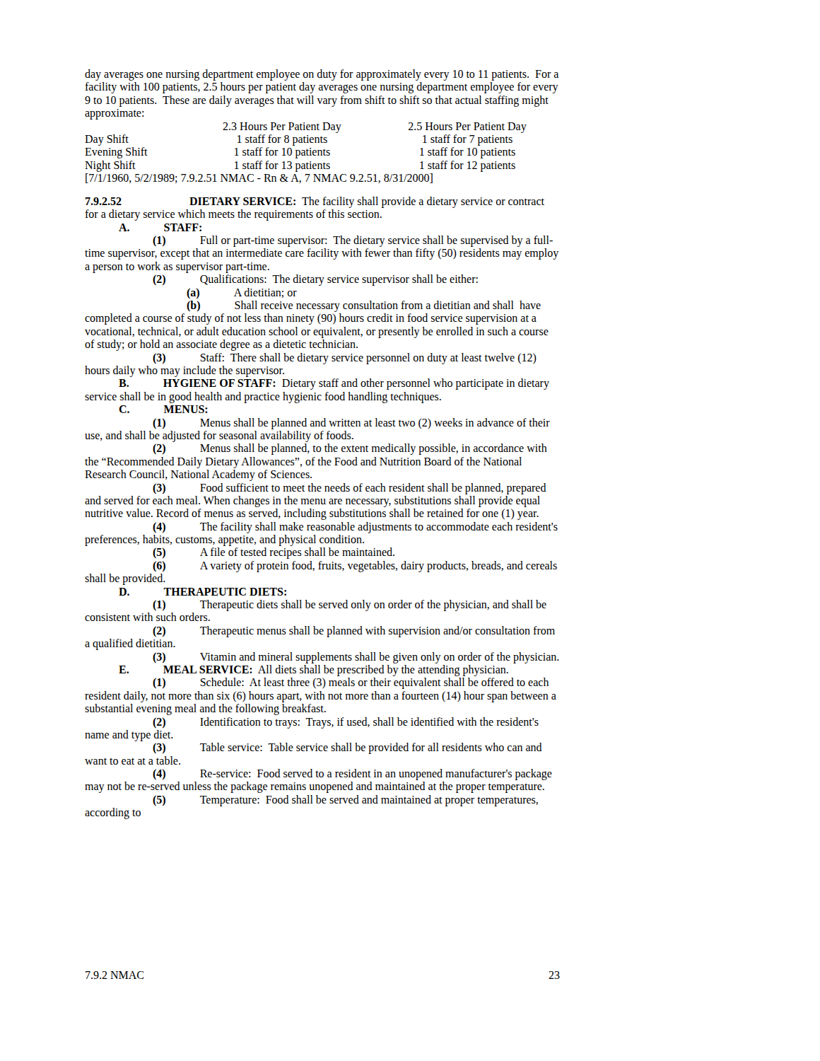day averages one nursing department employee on duty for approximately every 10 to 11 patients. For a facility with 100 patients, 2.5 hours per patient day averages one nursing department employee for every 9 to 10 patients. These are daily averages that will vary from shift to shift so that actual staffing might approximate:
| | 2.3 Hours Per Patient Day | 2.5 Hours Per Patient Day |
| Day Shift | 1 staff for 8 patients | 1 staff for 7 patients |
| Evening Shift | 1 staff for 10 patients | 1 staff for 10 patients |
| Night Shift | 1 staff for 13 patients | 1 staff for 12 patients |
[7/1/1960, 5/2/1989; 7.9.2.51 NMAC - Rn & A, 7 NMAC 9.2.51, 8/31/2000]
7.9.2.52 DIETARY SERVICE: The facility shall provide a dietary service or contract for a dietary service which meets the requirements of this section.
A. STAFF:
(1) Full or part-time supervisor: The dietary service shall be supervised by a full-time supervisor, except that an intermediate care facility with fewer than fifty (50) residents may employ a person to work as supervisor part-time.
(2) Qualifications: The dietary service supervisor shall be either:
(a) A dietitian; or
(b) Shall receive necessary consultation from a dietitian and shall have completed a course of study of not less than ninety (90) hours credit in food service supervision at a vocational, technical, or adult education school or equivalent, or presently be enrolled in such a course of study; or hold an associate degree as a dietetic technician.
(3) Staff: There shall be dietary service personnel on duty at least twelve (12) hours daily who may include the supervisor.
B. HYGIENE OF STAFF: Dietary staff and other personnel who participate in dietary service shall be in good health and practice hygienic food handling techniques.
C. MENUS:
(1) Menus shall be planned and written at least two (2) weeks in advance of their use, and shall be adjusted for seasonal availability of foods.
(2) Menus shall be planned, to the extent medically possible, in accordance with the “Recommended Daily Dietary Allowances”, of the Food and Nutrition Board of the National Research Council, National Academy of Sciences.
(3) Food sufficient to meet the needs of each resident shall be planned, prepared and served for each meal. When changes in the menu are necessary, substitutions shall provide equal nutritive value. Record of menus as served, including substitutions shall be retained for one (1) year.
(4) The facility shall make reasonable adjustments to accommodate each resident's preferences, habits, customs, appetite, and physical condition.
(5) A file of tested recipes shall be maintained.
(6) A variety of protein food, fruits, vegetables, dairy products, breads, and cereals shall be provided.
D. THERAPEUTIC DIETS:
(1) Therapeutic diets shall be served only on order of the physician, and shall be consistent with such orders.
(2) Therapeutic menus shall be planned with supervision and/or consultation from a qualified dietitian.
(3) Vitamin and mineral supplements shall be given only on order of the physician.
E. MEAL SERVICE: All diets shall be prescribed by the attending physician.
(1) Schedule: At least three (3) meals or their equivalent shall be offered to each resident daily, not more than six (6) hours apart, with not more than a fourteen (14) hour span between a substantial evening meal and the following breakfast.
(2) Identification to trays: Trays, if used, shall be identified with the resident's name and type diet.
(3) Table service: Table service shall be provided for all residents who can and want to eat at a table.
(4) Re-service: Food served to a resident in an unopened manufacturer's package may not be re-served unless the package remains unopened and maintained at the proper temperature.
(5) Temperature: Food shall be served and maintained at proper temperatures, according to
7.9.2 NMAC 23